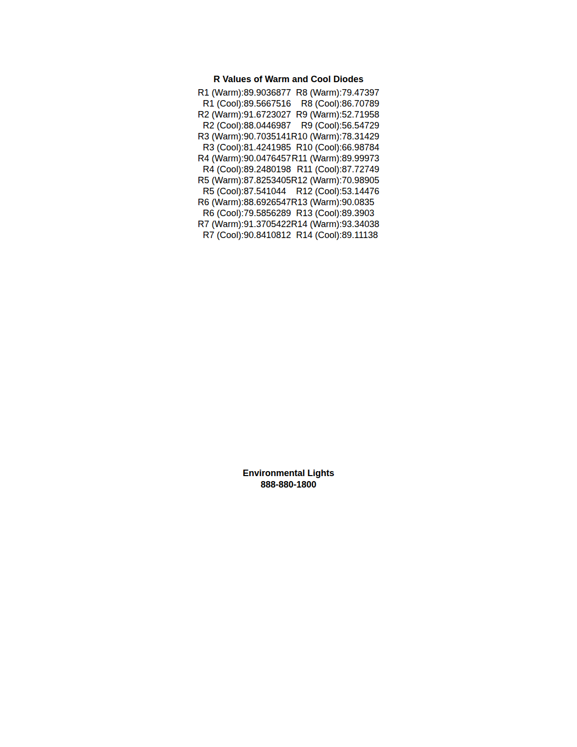R Values of Warm and Cool Diodes
| R1 (Warm): | 89.9036877 | R8 (Warm): | 79.47397 |
| R1 (Cool): | 89.5667516 | R8 (Cool): | 86.70789 |
| R2 (Warm): | 91.6723027 | R9 (Warm): | 52.71958 |
| R2 (Cool): | 88.0446987 | R9 (Cool): | 56.54729 |
| R3 (Warm): | 90.7035141 | R10 (Warm): | 78.31429 |
| R3 (Cool): | 81.4241985 | R10 (Cool): | 66.98784 |
| R4 (Warm): | 90.0476457 | R11 (Warm): | 89.99973 |
| R4 (Cool): | 89.2480198 | R11 (Cool): | 87.72749 |
| R5 (Warm): | 87.8253405 | R12 (Warm): | 70.98905 |
| R5 (Cool): | 87.541044 | R12 (Cool): | 53.14476 |
| R6 (Warm): | 88.6926547 | R13 (Warm): | 90.0835 |
| R6 (Cool): | 79.5856289 | R13 (Cool): | 89.3903 |
| R7 (Warm): | 91.3705422 | R14 (Warm): | 93.34038 |
| R7 (Cool): | 90.8410812 | R14 (Cool): | 89.11138 |
Environmental Lights
888-880-1800